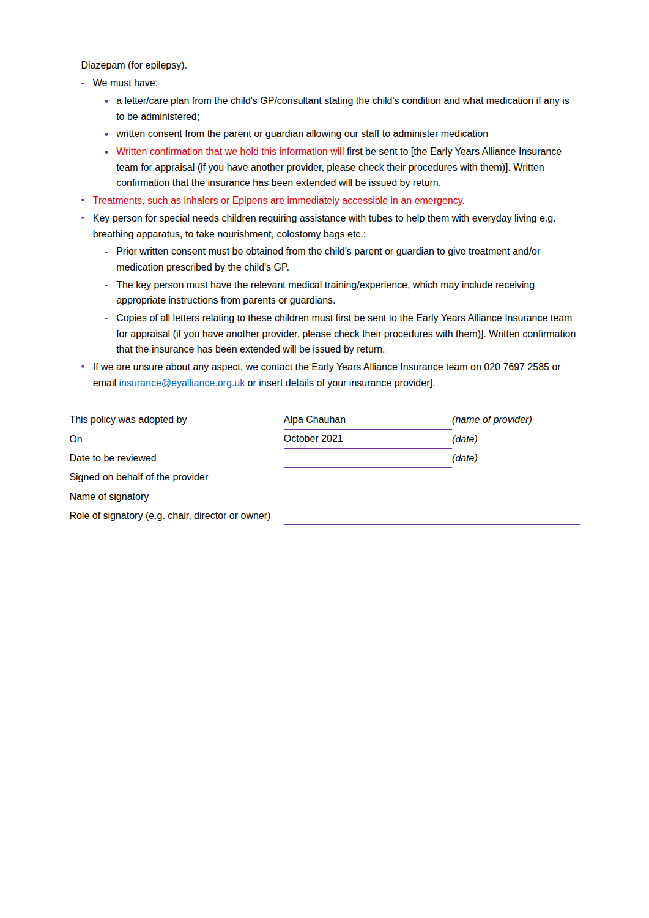Diazepam (for epilepsy).
We must have:
a letter/care plan from the child's GP/consultant stating the child's condition and what medication if any is to be administered;
written consent from the parent or guardian allowing our staff to administer medication
Written confirmation that we hold this information will first be sent to [the Early Years Alliance Insurance team for appraisal (if you have another provider, please check their procedures with them)]. Written confirmation that the insurance has been extended will be issued by return.
Treatments, such as inhalers or Epipens are immediately accessible in an emergency.
Key person for special needs children requiring assistance with tubes to help them with everyday living e.g. breathing apparatus, to take nourishment, colostomy bags etc.:
Prior written consent must be obtained from the child's parent or guardian to give treatment and/or medication prescribed by the child's GP.
The key person must have the relevant medical training/experience, which may include receiving appropriate instructions from parents or guardians.
Copies of all letters relating to these children must first be sent to the Early Years Alliance Insurance team for appraisal (if you have another provider, please check their procedures with them)]. Written confirmation that the insurance has been extended will be issued by return.
If we are unsure about any aspect, we contact the Early Years Alliance Insurance team on 020 7697 2585 or email insurance@eyalliance.org.uk or insert details of your insurance provider].
| This policy was adopted by | Alpa Chauhan | (name of provider) |
| On | October 2021 | (date) |
| Date to be reviewed | | (date) |
| Signed on behalf of the provider | |
| Name of signatory | |
| Role of signatory (e.g. chair, director or owner) | |